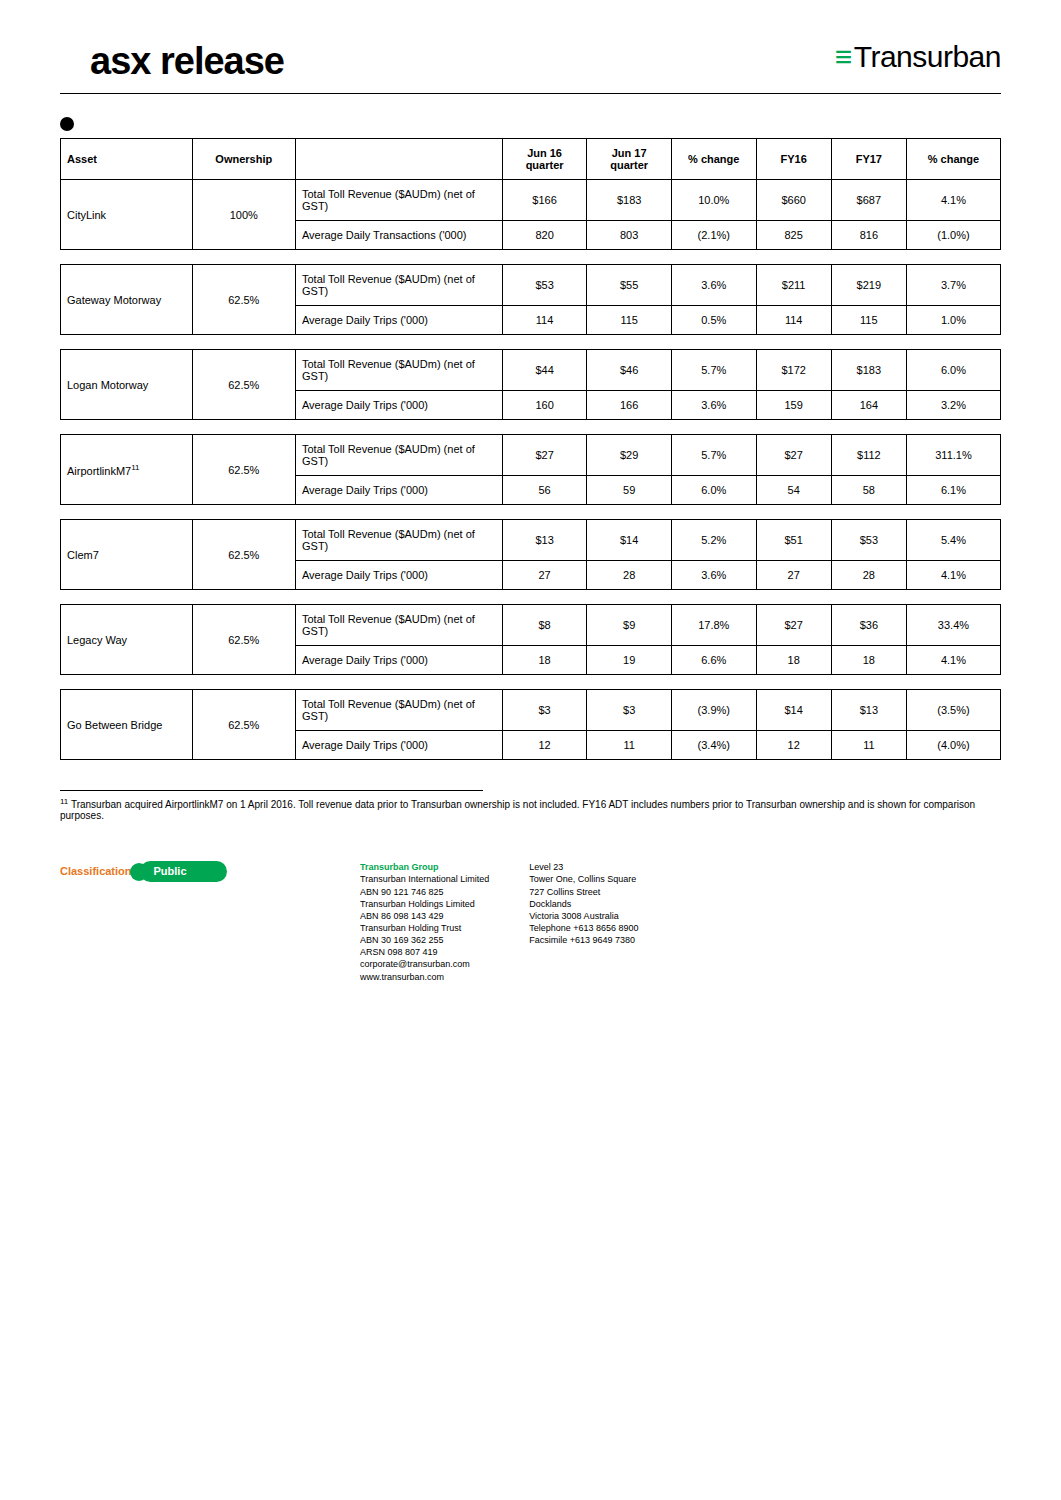asx release
≡Transurban
| Asset | Ownership | | Jun 16 quarter | Jun 17 quarter | % change | FY16 | FY17 | % change |
| --- | --- | --- | --- | --- | --- | --- | --- | --- |
| CityLink | 100% | Total Toll Revenue ($AUDm) (net of GST) | $166 | $183 | 10.0% | $660 | $687 | 4.1% |
| Average Daily Transactions ('000) | 820 | 803 | (2.1%) | 825 | 816 | (1.0%) |
| Gateway Motorway | 62.5% | Total Toll Revenue ($AUDm) (net of GST) | $53 | $55 | 3.6% | $211 | $219 | 3.7% |
| Average Daily Trips ('000) | 114 | 115 | 0.5% | 114 | 115 | 1.0% |
| Logan Motorway | 62.5% | Total Toll Revenue ($AUDm) (net of GST) | $44 | $46 | 5.7% | $172 | $183 | 6.0% |
| Average Daily Trips ('000) | 160 | 166 | 3.6% | 159 | 164 | 3.2% |
| AirportlinkM7 11 | 62.5% | Total Toll Revenue ($AUDm) (net of GST) | $27 | $29 | 5.7% | $27 | $112 | 311.1% |
| Average Daily Trips ('000) | 56 | 59 | 6.0% | 54 | 58 | 6.1% |
| Clem7 | 62.5% | Total Toll Revenue ($AUDm) (net of GST) | $13 | $14 | 5.2% | $51 | $53 | 5.4% |
| Average Daily Trips ('000) | 27 | 28 | 3.6% | 27 | 28 | 4.1% |
| Legacy Way | 62.5% | Total Toll Revenue ($AUDm) (net of GST) | $8 | $9 | 17.8% | $27 | $36 | 33.4% |
| Average Daily Trips ('000) | 18 | 19 | 6.6% | 18 | 18 | 4.1% |
| Go Between Bridge | 62.5% | Total Toll Revenue ($AUDm) (net of GST) | $3 | $3 | (3.9%) | $14 | $13 | (3.5%) |
| Average Daily Trips ('000) | 12 | 11 | (3.4%) | 12 | 11 | (4.0%) |
11 Transurban acquired AirportlinkM7 on 1 April 2016. Toll revenue data prior to Transurban ownership is not included. FY16 ADT includes numbers prior to Transurban ownership and is shown for comparison purposes.
Classification Public
Transurban Group
Transurban International Limited
ABN 90 121 746 825
Transurban Holdings Limited
ABN 86 098 143 429
Transurban Holding Trust
ABN 30 169 362 255
ARSN 098 807 419
corporate@transurban.com
www.transurban.com
Level 23
Tower One, Collins Square
727 Collins Street
Docklands
Victoria 3008 Australia
Telephone +613 8656 8900
Facsimile +613 9649 7380